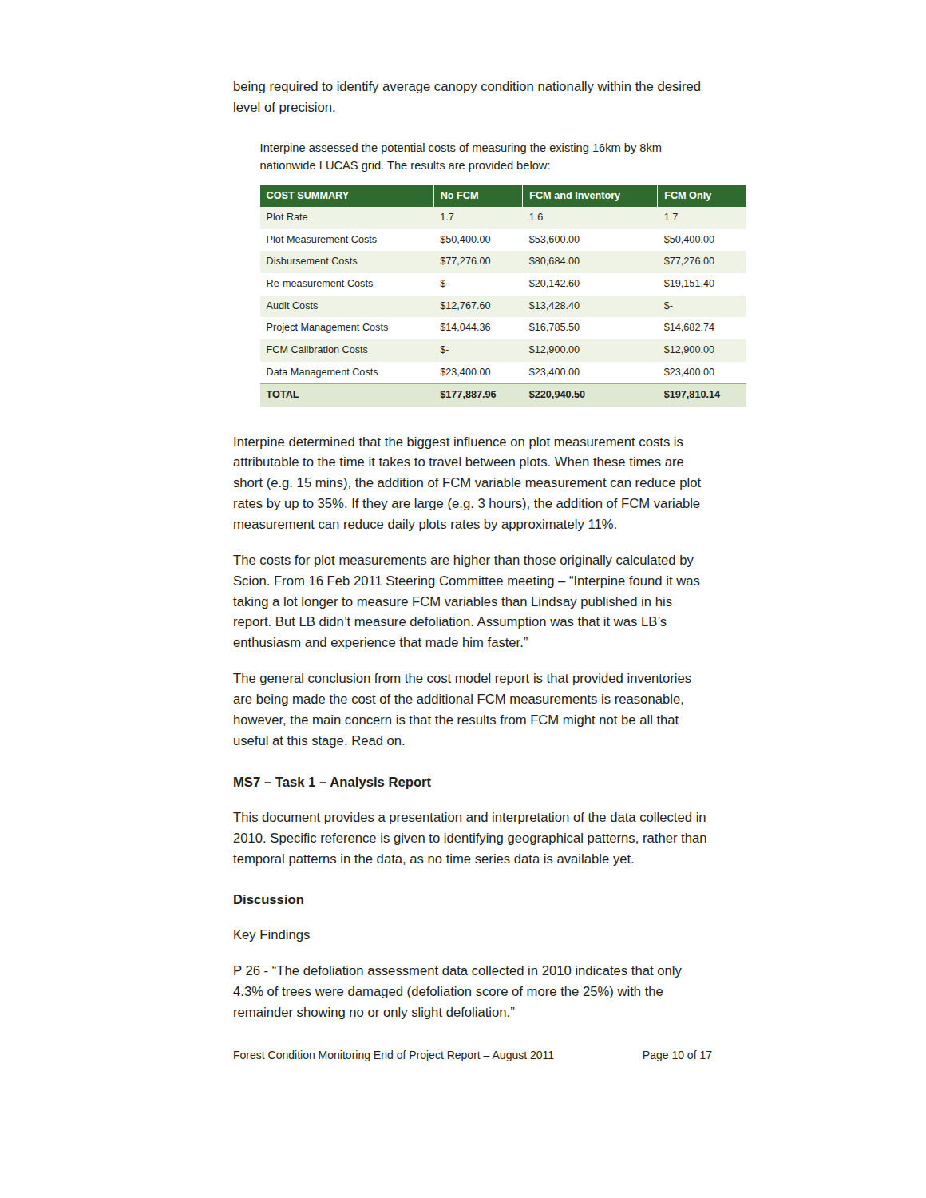being required to identify average canopy condition nationally within the desired level of precision.
Interpine assessed the potential costs of measuring the existing 16km by 8km nationwide LUCAS grid. The results are provided below:
| COST SUMMARY | No FCM | FCM and Inventory | FCM Only |
| --- | --- | --- | --- |
| Plot Rate | 1.7 | 1.6 | 1.7 |
| Plot Measurement Costs | $50,400.00 | $53,600.00 | $50,400.00 |
| Disbursement Costs | $77,276.00 | $80,684.00 | $77,276.00 |
| Re-measurement Costs | $- | $20,142.60 | $19,151.40 |
| Audit Costs | $12,767.60 | $13,428.40 | $- |
| Project Management Costs | $14,044.36 | $16,785.50 | $14,682.74 |
| FCM Calibration Costs | $- | $12,900.00 | $12,900.00 |
| Data Management Costs | $23,400.00 | $23,400.00 | $23,400.00 |
| TOTAL | $177,887.96 | $220,940.50 | $197,810.14 |
Interpine determined that the biggest influence on plot measurement costs is attributable to the time it takes to travel between plots. When these times are short (e.g. 15 mins), the addition of FCM variable measurement can reduce plot rates by up to 35%. If they are large (e.g. 3 hours), the addition of FCM variable measurement can reduce daily plots rates by approximately 11%.
The costs for plot measurements are higher than those originally calculated by Scion. From 16 Feb 2011 Steering Committee meeting – “Interpine found it was taking a lot longer to measure FCM variables than Lindsay published in his report. But LB didn’t measure defoliation. Assumption was that it was LB’s enthusiasm and experience that made him faster.”
The general conclusion from the cost model report is that provided inventories are being made the cost of the additional FCM measurements is reasonable, however, the main concern is that the results from FCM might not be all that useful at this stage. Read on.
MS7 – Task 1 – Analysis Report
This document provides a presentation and interpretation of the data collected in 2010. Specific reference is given to identifying geographical patterns, rather than temporal patterns in the data, as no time series data is available yet.
Discussion
Key Findings
P 26 - “The defoliation assessment data collected in 2010 indicates that only 4.3% of trees were damaged (defoliation score of more the 25%) with the remainder showing no or only slight defoliation.”
Forest Condition Monitoring End of Project Report – August 2011 Page 10 of 17